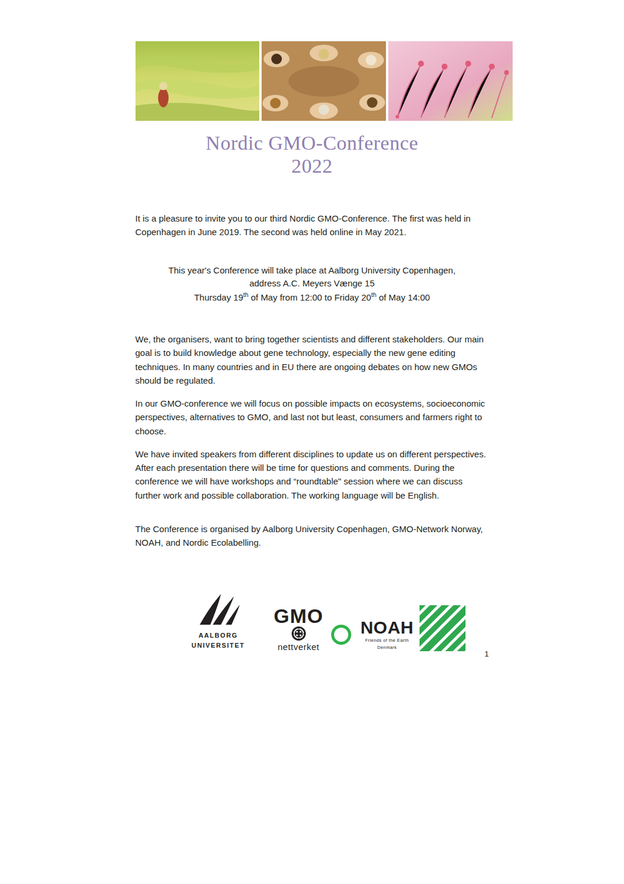Nordic GMO-Conference2022
It is a pleasure to invite you to our third Nordic GMO-Conference. The first was held in Copenhagen in June 2019. The second was held online in May 2021.
This year's Conference will take place at Aalborg University Copenhagen, address A.C. Meyers Vænge 15
Thursday 19th of May from 12:00 to Friday 20th of May 14:00
We, the organisers, want to bring together scientists and different stakeholders. Our main goal is to build knowledge about gene technology, especially the new gene editing techniques. In many countries and in EU there are ongoing debates on how new GMOs should be regulated.
In our GMO-conference we will focus on possible impacts on ecosystems, socioeconomic perspectives, alternatives to GMO, and last not but least, consumers and farmers right to choose.
We have invited speakers from different disciplines to update us on different perspectives. After each presentation there will be time for questions and comments. During the conference we will have workshops and “roundtable" session where we can discuss further work and possible collaboration. The working language will be English.
The Conference is organised by Aalborg University Copenhagen, GMO-Network Norway, NOAH, and Nordic Ecolabelling.
AALBORG UNIVERSITET
GMO
nettverket
NOAH
Friends of the Earth Denmark
1